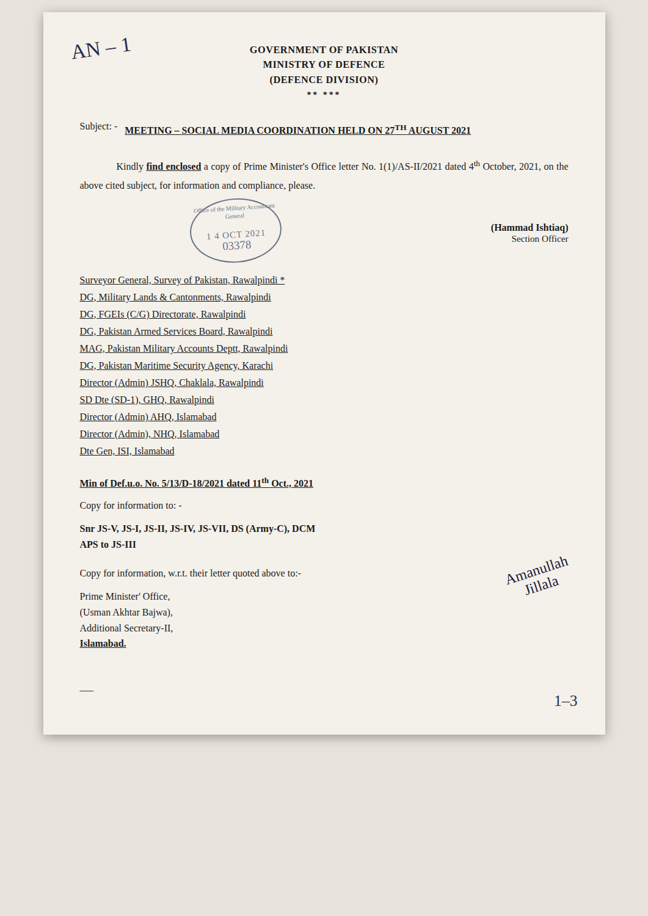AN – 1
GOVERNMENT OF PAKISTAN
MINISTRY OF DEFENCE
(DEFENCE DIVISION)
** ***
Subject: - Meeting – Social Media Coordination held on 27th August 2021
Kindly find enclosed a copy of Prime Minister's Office letter No. 1(1)/AS-II/2021 dated 4th October, 2021, on the above cited subject, for information and compliance, please.
Office of the Military Accountant General
1 4 OCT 2021
03378
    (Hammad Ishtiaq) Section Officer
Surveyor General, Survey of Pakistan, Rawalpindi *
DG, Military Lands & Cantonments, Rawalpindi
DG, FGEIs (C/G) Directorate, Rawalpindi
DG, Pakistan Armed Services Board, Rawalpindi
MAG, Pakistan Military Accounts Deptt, Rawalpindi
DG, Pakistan Maritime Security Agency, Karachi
Director (Admin) JSHQ, Chaklala, Rawalpindi
SD Dte (SD-1), GHQ, Rawalpindi
Director (Admin) AHQ, Islamabad
Director (Admin), NHQ, Islamabad
Dte Gen, ISI, Islamabad
Min of Def.u.o. No. 5/13/D-18/2021 dated 11th Oct., 2021
Copy for information to: -
Snr JS-V, JS-I, JS-II, JS-IV, JS-VII, DS (Army-C), DCM
APS to JS-III
Copy for information, w.r.t. their letter quoted above to:-
Prime Minister' Office,
(Usman Akhtar Bajwa),
Additional Secretary-II,
Islamabad.
Amanullah
Jillala
—
1–3